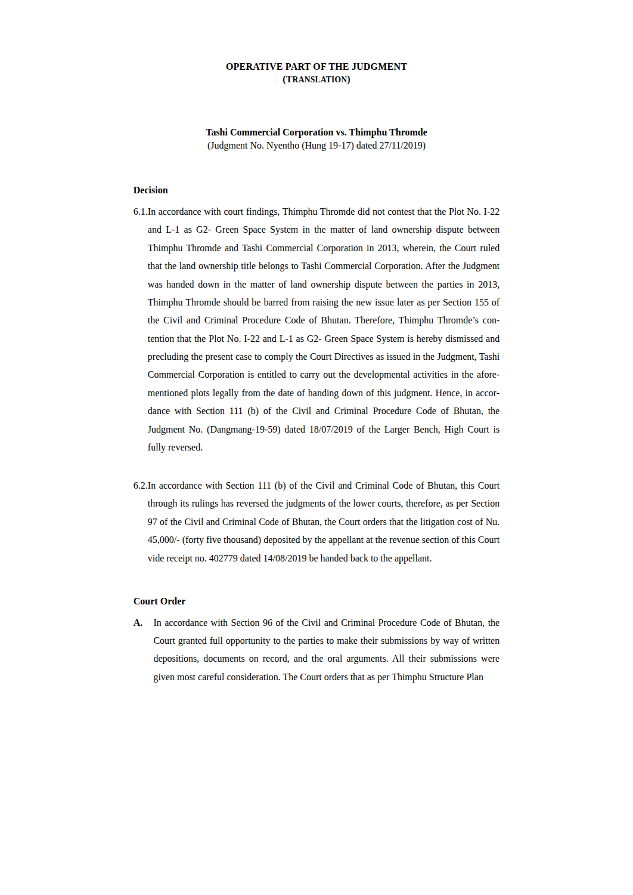OPERATIVE PART OF THE JUDGMENT (TRANSLATION)
Tashi Commercial Corporation vs. Thimphu Thromde
(Judgment No. Nyentho (Hung 19-17) dated 27/11/2019)
Decision
6.1.
In accordance with court findings, Thimphu Thromde did not contest that the Plot No. I-22 and L-1 as G2- Green Space System in the matter of land ownership dispute between Thimphu Thromde and Tashi Commercial Corporation in 2013, wherein, the Court ruled that the land ownership title belongs to Tashi Commercial Corporation. After the Judgment was handed down in the matter of land ownership dispute between the parties in 2013, Thimphu Thromde should be barred from raising the new issue later as per Section 155 of the Civil and Criminal Procedure Code of Bhutan. Therefore, Thimphu Thromde’s contention that the Plot No. I-22 and L-1 as G2- Green Space System is hereby dismissed and precluding the present case to comply the Court Directives as issued in the Judgment, Tashi Commercial Corporation is entitled to carry out the developmental activities in the aforementioned plots legally from the date of handing down of this judgment. Hence, in accordance with Section 111 (b) of the Civil and Criminal Procedure Code of Bhutan, the Judgment No. (Dangmang-19-59) dated 18/07/2019 of the Larger Bench, High Court is fully reversed.
6.2.
In accordance with Section 111 (b) of the Civil and Criminal Code of Bhutan, this Court through its rulings has reversed the judgments of the lower courts, therefore, as per Section 97 of the Civil and Criminal Code of Bhutan, the Court orders that the litigation cost of Nu. 45,000/- (forty five thousand) deposited by the appellant at the revenue section of this Court vide receipt no. 402779 dated 14/08/2019 be handed back to the appellant.
Court Order
A.
In accordance with Section 96 of the Civil and Criminal Procedure Code of Bhutan, the Court granted full opportunity to the parties to make their submissions by way of written depositions, documents on record, and the oral arguments. All their submissions were given most careful consideration. The Court orders that as per Thimphu Structure Plan